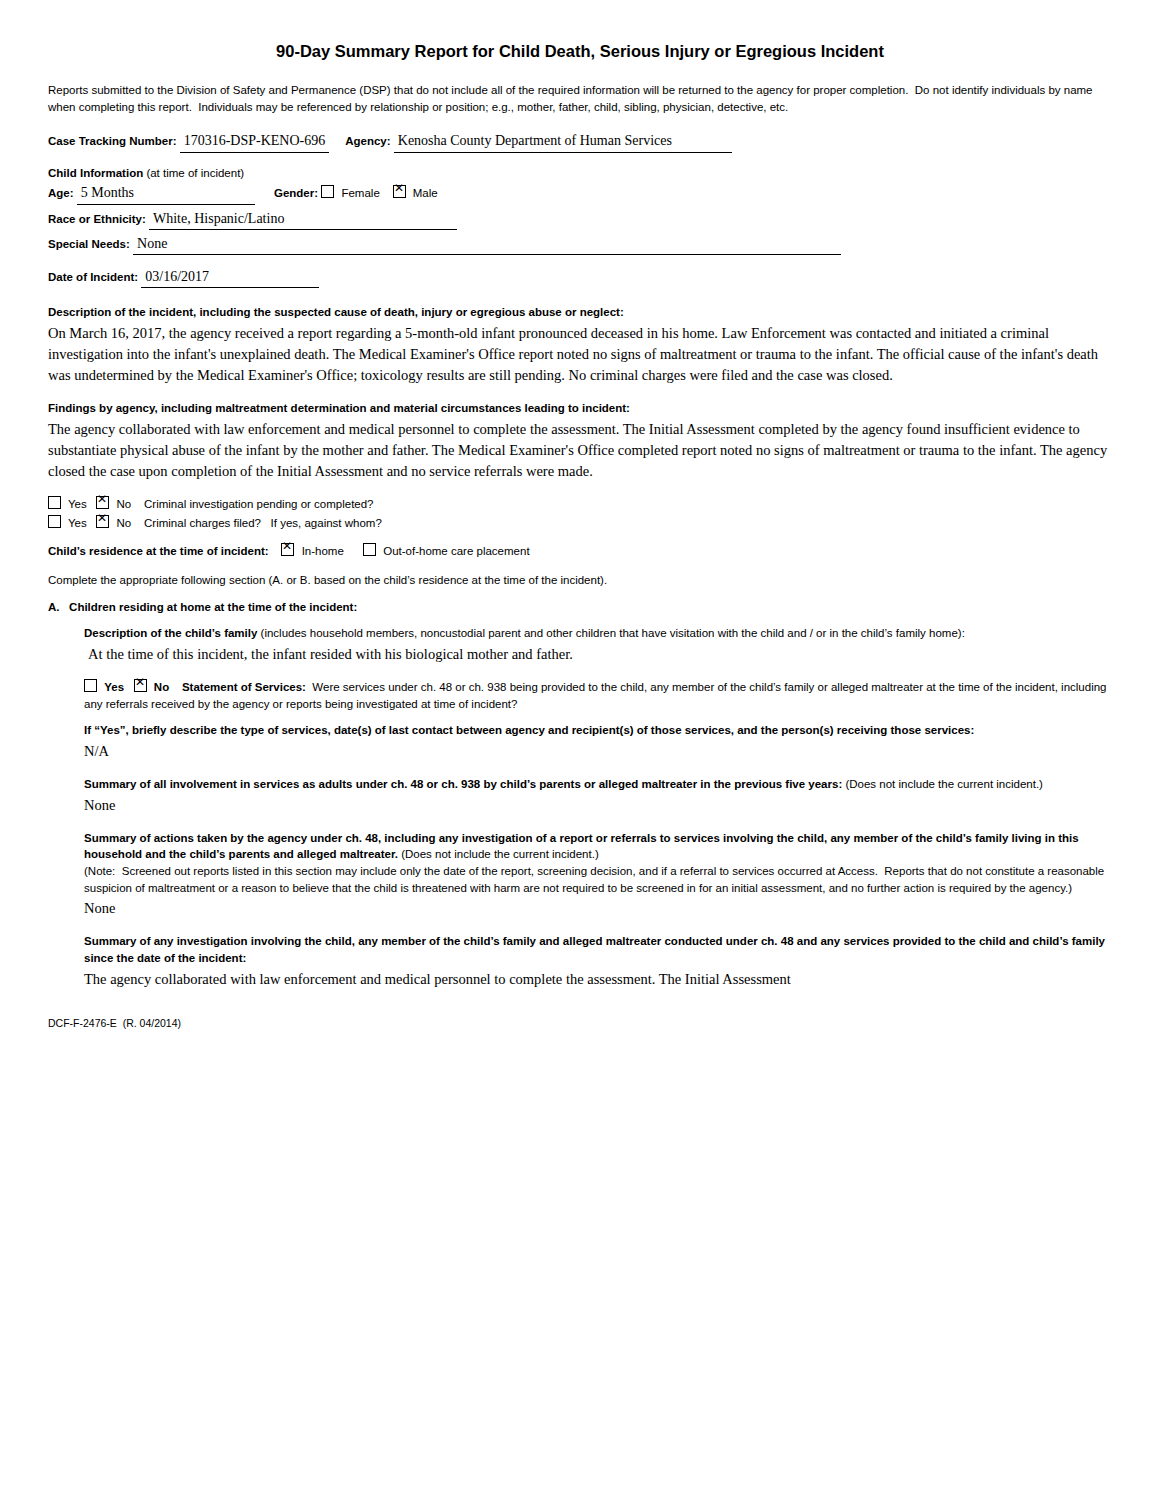90-Day Summary Report for Child Death, Serious Injury or Egregious Incident
Reports submitted to the Division of Safety and Permanence (DSP) that do not include all of the required information will be returned to the agency for proper completion. Do not identify individuals by name when completing this report. Individuals may be referenced by relationship or position; e.g., mother, father, child, sibling, physician, detective, etc.
Case Tracking Number: 170316-DSP-KENO-696 Agency: Kenosha County Department of Human Services
Child Information (at time of incident)
Age: 5 Months Gender: Female Male
Race or Ethnicity: White, Hispanic/Latino
Special Needs: None
Date of Incident: 03/16/2017
Description of the incident, including the suspected cause of death, injury or egregious abuse or neglect:
On March 16, 2017, the agency received a report regarding a 5-month-old infant pronounced deceased in his home. Law Enforcement was contacted and initiated a criminal investigation into the infant's unexplained death. The Medical Examiner's Office report noted no signs of maltreatment or trauma to the infant. The official cause of the infant's death was undetermined by the Medical Examiner's Office; toxicology results are still pending. No criminal charges were filed and the case was closed.
Findings by agency, including maltreatment determination and material circumstances leading to incident:
The agency collaborated with law enforcement and medical personnel to complete the assessment. The Initial Assessment completed by the agency found insufficient evidence to substantiate physical abuse of the infant by the mother and father. The Medical Examiner's Office completed report noted no signs of maltreatment or trauma to the infant. The agency closed the case upon completion of the Initial Assessment and no service referrals were made.
Yes No Criminal investigation pending or completed?
Yes No Criminal charges filed? If yes, against whom?
Child’s residence at the time of incident: In-home Out-of-home care placement
Complete the appropriate following section (A. or B. based on the child’s residence at the time of the incident).
A. Children residing at home at the time of the incident:
Description of the child’s family (includes household members, noncustodial parent and other children that have visitation with the child and / or in the child’s family home):
At the time of this incident, the infant resided with his biological mother and father.
Yes No Statement of Services: Were services under ch. 48 or ch. 938 being provided to the child, any member of the child’s family or alleged maltreater at the time of the incident, including any referrals received by the agency or reports being investigated at time of incident?
If “Yes”, briefly describe the type of services, date(s) of last contact between agency and recipient(s) of those services, and the person(s) receiving those services:
N/A
Summary of all involvement in services as adults under ch. 48 or ch. 938 by child’s parents or alleged maltreater in the previous five years: (Does not include the current incident.)
None
Summary of actions taken by the agency under ch. 48, including any investigation of a report or referrals to services involving the child, any member of the child’s family living in this household and the child’s parents and alleged maltreater. (Does not include the current incident.)
(Note: Screened out reports listed in this section may include only the date of the report, screening decision, and if a referral to services occurred at Access. Reports that do not constitute a reasonable suspicion of maltreatment or a reason to believe that the child is threatened with harm are not required to be screened in for an initial assessment, and no further action is required by the agency.)
None
Summary of any investigation involving the child, any member of the child’s family and alleged maltreater conducted under ch. 48 and any services provided to the child and child’s family since the date of the incident:
The agency collaborated with law enforcement and medical personnel to complete the assessment. The Initial Assessment
DCF-F-2476-E (R. 04/2014)